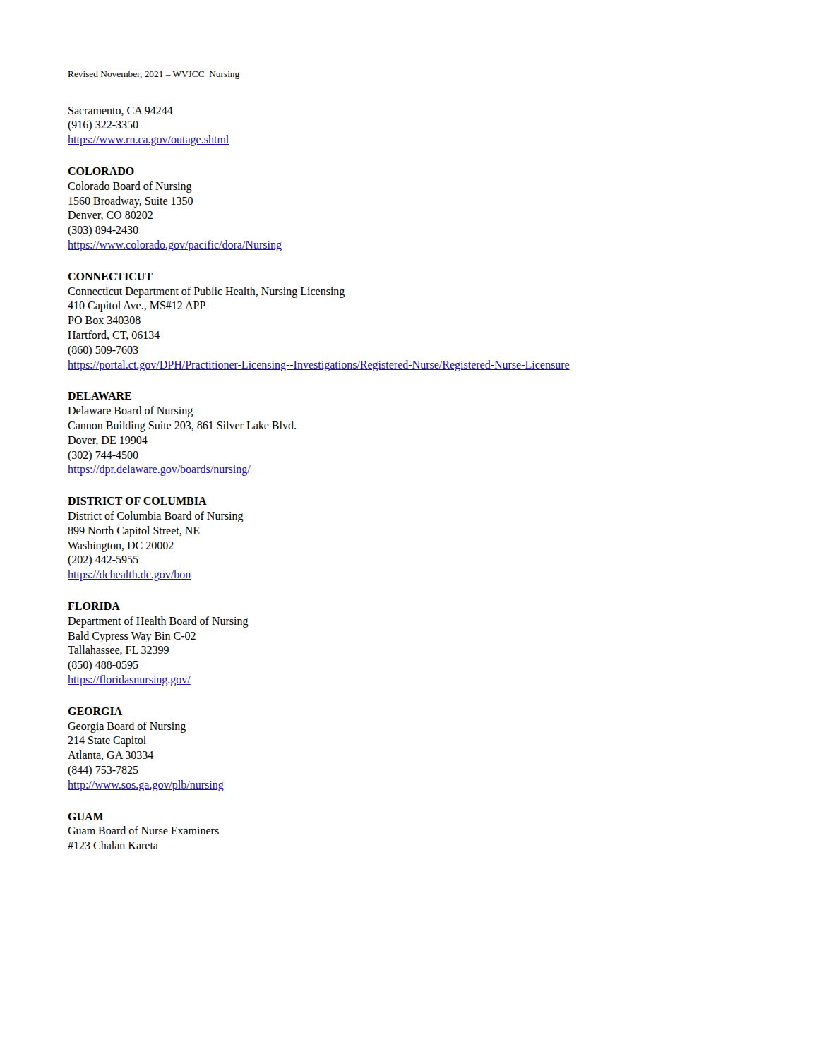Revised November, 2021 – WVJCC_Nursing
Sacramento, CA 94244
(916) 322-3350
https://www.rn.ca.gov/outage.shtml
COLORADO
Colorado Board of Nursing
1560 Broadway, Suite 1350
Denver, CO 80202
(303) 894-2430
https://www.colorado.gov/pacific/dora/Nursing
CONNECTICUT
Connecticut Department of Public Health, Nursing Licensing
410 Capitol Ave., MS#12 APP
PO Box 340308
Hartford, CT, 06134
(860) 509-7603
https://portal.ct.gov/DPH/Practitioner-Licensing--Investigations/Registered-Nurse/Registered-Nurse-Licensure
DELAWARE
Delaware Board of Nursing
Cannon Building Suite 203, 861 Silver Lake Blvd.
Dover, DE 19904
(302) 744-4500
https://dpr.delaware.gov/boards/nursing/
DISTRICT OF COLUMBIA
District of Columbia Board of Nursing
899 North Capitol Street, NE
Washington, DC 20002
(202) 442-5955
https://dchealth.dc.gov/bon
FLORIDA
Department of Health Board of Nursing
Bald Cypress Way Bin C-02
Tallahassee, FL 32399
(850) 488-0595
https://floridasnursing.gov/
GEORGIA
Georgia Board of Nursing
214 State Capitol
Atlanta, GA 30334
(844) 753-7825
http://www.sos.ga.gov/plb/nursing
GUAM
Guam Board of Nurse Examiners
#123 Chalan Kareta